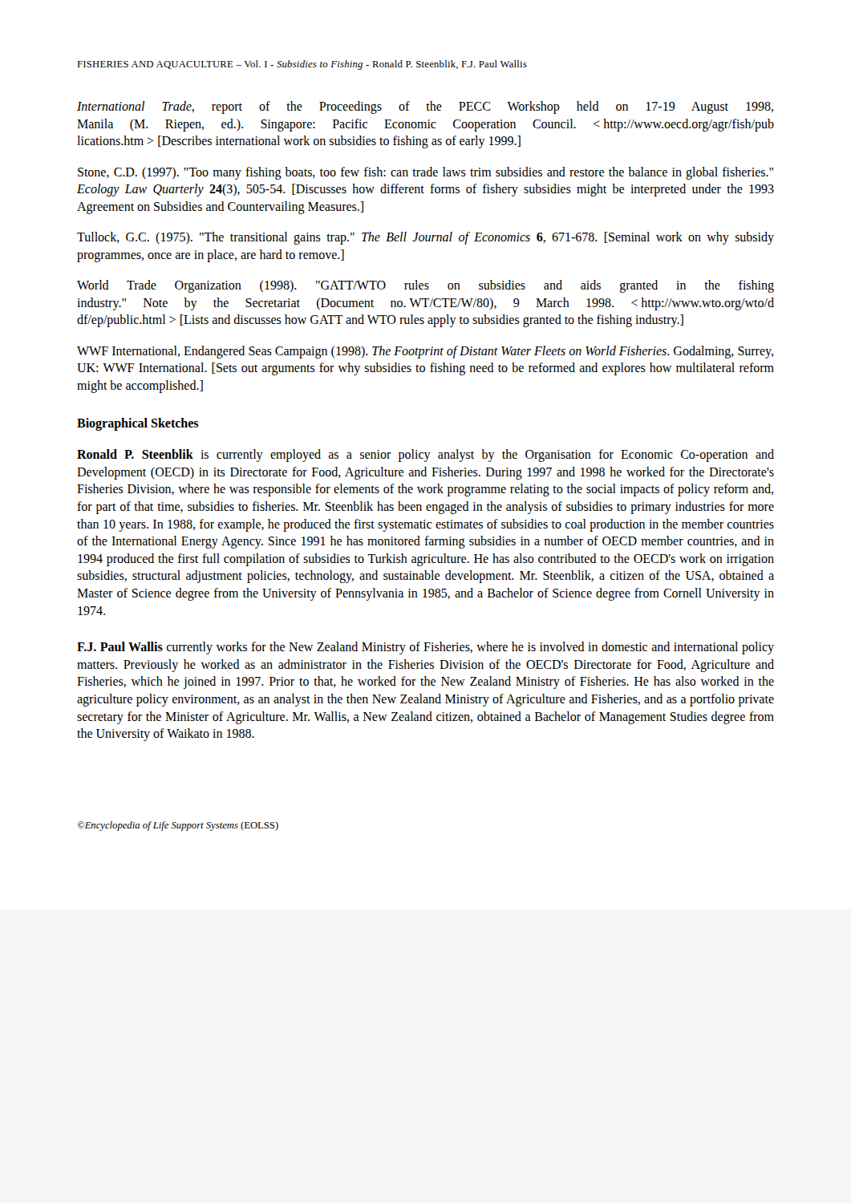FISHERIES AND AQUACULTURE – Vol. I - Subsidies to Fishing - Ronald P. Steenblik, F.J. Paul Wallis
International Trade, report of the Proceedings of the PECC Workshop held on 17-19 August 1998, Manila (M. Riepen, ed.). Singapore: Pacific Economic Cooperation Council. < http://www.oecd.org/agr/fish/publications.htm > [Describes international work on subsidies to fishing as of early 1999.]
Stone, C.D. (1997). "Too many fishing boats, too few fish: can trade laws trim subsidies and restore the balance in global fisheries." Ecology Law Quarterly 24(3), 505-54. [Discusses how different forms of fishery subsidies might be interpreted under the 1993 Agreement on Subsidies and Countervailing Measures.]
Tullock, G.C. (1975). "The transitional gains trap." The Bell Journal of Economics 6, 671-678. [Seminal work on why subsidy programmes, once are in place, are hard to remove.]
World Trade Organization (1998). "GATT/WTO rules on subsidies and aids granted in the fishing industry." Note by the Secretariat (Document no. WT/CTE/W/80), 9 March 1998. < http://www.wto.org/wto/ddf/ep/public.html > [Lists and discusses how GATT and WTO rules apply to subsidies granted to the fishing industry.]
WWF International, Endangered Seas Campaign (1998). The Footprint of Distant Water Fleets on World Fisheries. Godalming, Surrey, UK: WWF International. [Sets out arguments for why subsidies to fishing need to be reformed and explores how multilateral reform might be accomplished.]
Biographical Sketches
Ronald P. Steenblik is currently employed as a senior policy analyst by the Organisation for Economic Co-operation and Development (OECD) in its Directorate for Food, Agriculture and Fisheries. During 1997 and 1998 he worked for the Directorate's Fisheries Division, where he was responsible for elements of the work programme relating to the social impacts of policy reform and, for part of that time, subsidies to fisheries. Mr. Steenblik has been engaged in the analysis of subsidies to primary industries for more than 10 years. In 1988, for example, he produced the first systematic estimates of subsidies to coal production in the member countries of the International Energy Agency. Since 1991 he has monitored farming subsidies in a number of OECD member countries, and in 1994 produced the first full compilation of subsidies to Turkish agriculture. He has also contributed to the OECD's work on irrigation subsidies, structural adjustment policies, technology, and sustainable development. Mr. Steenblik, a citizen of the USA, obtained a Master of Science degree from the University of Pennsylvania in 1985, and a Bachelor of Science degree from Cornell University in 1974.
F.J. Paul Wallis currently works for the New Zealand Ministry of Fisheries, where he is involved in domestic and international policy matters. Previously he worked as an administrator in the Fisheries Division of the OECD's Directorate for Food, Agriculture and Fisheries, which he joined in 1997. Prior to that, he worked for the New Zealand Ministry of Fisheries. He has also worked in the agriculture policy environment, as an analyst in the then New Zealand Ministry of Agriculture and Fisheries, and as a portfolio private secretary for the Minister of Agriculture. Mr. Wallis, a New Zealand citizen, obtained a Bachelor of Management Studies degree from the University of Waikato in 1988.
©Encyclopedia of Life Support Systems (EOLSS)